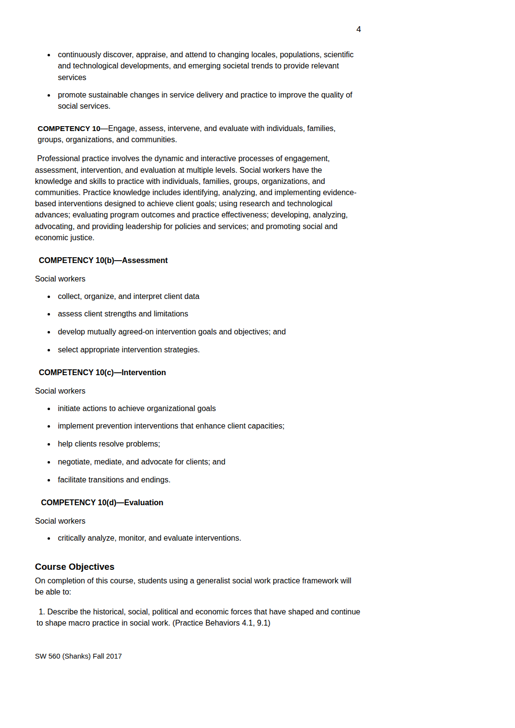4
continuously discover, appraise, and attend to changing locales, populations, scientific and technological developments, and emerging societal trends to provide relevant services
promote sustainable changes in service delivery and practice to improve the quality of social services.
COMPETENCY 10—Engage, assess, intervene, and evaluate with individuals, families, groups, organizations, and communities.
Professional practice involves the dynamic and interactive processes of engagement, assessment, intervention, and evaluation at multiple levels. Social workers have the knowledge and skills to practice with individuals, families, groups, organizations, and communities. Practice knowledge includes identifying, analyzing, and implementing evidence-based interventions designed to achieve client goals; using research and technological advances; evaluating program outcomes and practice effectiveness; developing, analyzing, advocating, and providing leadership for policies and services; and promoting social and economic justice.
COMPETENCY 10(b)—Assessment
Social workers
collect, organize, and interpret client data
assess client strengths and limitations
develop mutually agreed-on intervention goals and objectives; and
select appropriate intervention strategies.
COMPETENCY 10(c)—Intervention
Social workers
initiate actions to achieve organizational goals
implement prevention interventions that enhance client capacities;
help clients resolve problems;
negotiate, mediate, and advocate for clients; and
facilitate transitions and endings.
COMPETENCY 10(d)—Evaluation
Social workers
critically analyze, monitor, and evaluate interventions.
Course Objectives
On completion of this course, students using a generalist social work practice framework will be able to:
1. Describe the historical, social, political and economic forces that have shaped and continue to shape macro practice in social work. (Practice Behaviors 4.1, 9.1)
SW 560 (Shanks) Fall 2017